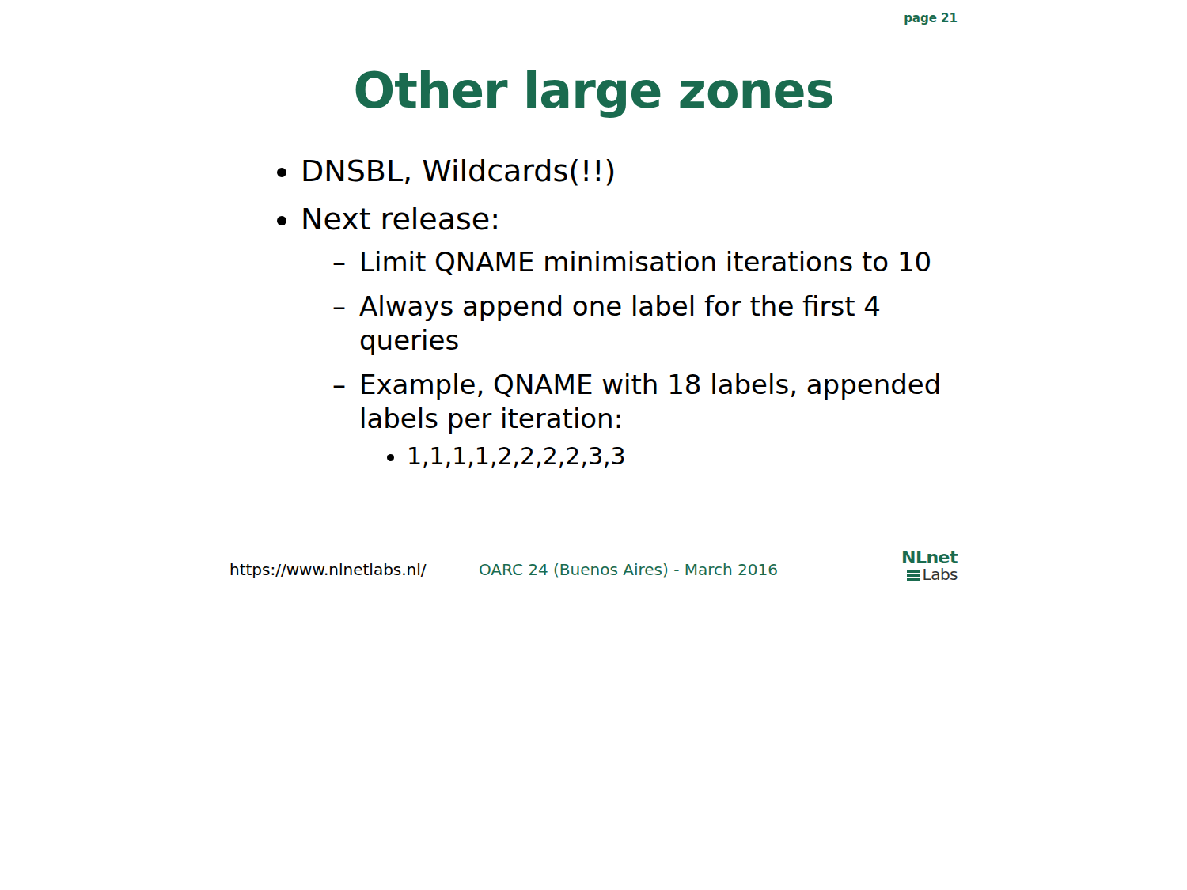page 21
Other large zones
DNSBL, Wildcards(!!)
Next release:
Limit QNAME minimisation iterations to 10
Always append one label for the first 4 queries
Example, QNAME with 18 labels, appended labels per iteration:
1,1,1,1,2,2,2,2,3,3
https://www.nlnetlabs.nl/ OARC 24 (Buenos Aires) - March 2016
NLnet
Labs